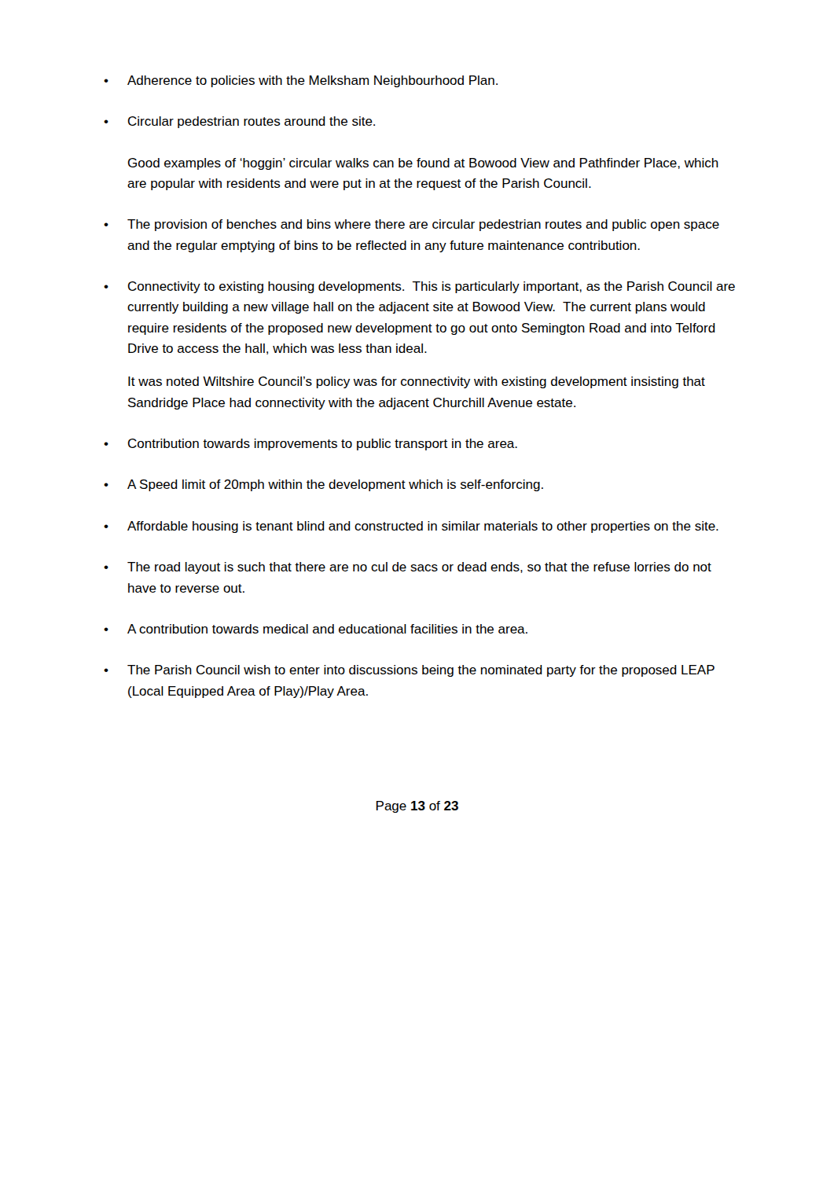Adherence to policies with the Melksham Neighbourhood Plan.
Circular pedestrian routes around the site.
Good examples of ‘hoggin’ circular walks can be found at Bowood View and Pathfinder Place, which are popular with residents and were put in at the request of the Parish Council.
The provision of benches and bins where there are circular pedestrian routes and public open space and the regular emptying of bins to be reflected in any future maintenance contribution.
Connectivity to existing housing developments. This is particularly important, as the Parish Council are currently building a new village hall on the adjacent site at Bowood View. The current plans would require residents of the proposed new development to go out onto Semington Road and into Telford Drive to access the hall, which was less than ideal.
It was noted Wiltshire Council’s policy was for connectivity with existing development insisting that Sandridge Place had connectivity with the adjacent Churchill Avenue estate.
Contribution towards improvements to public transport in the area.
A Speed limit of 20mph within the development which is self-enforcing.
Affordable housing is tenant blind and constructed in similar materials to other properties on the site.
The road layout is such that there are no cul de sacs or dead ends, so that the refuse lorries do not have to reverse out.
A contribution towards medical and educational facilities in the area.
The Parish Council wish to enter into discussions being the nominated party for the proposed LEAP (Local Equipped Area of Play)/Play Area.
Page 13 of 23